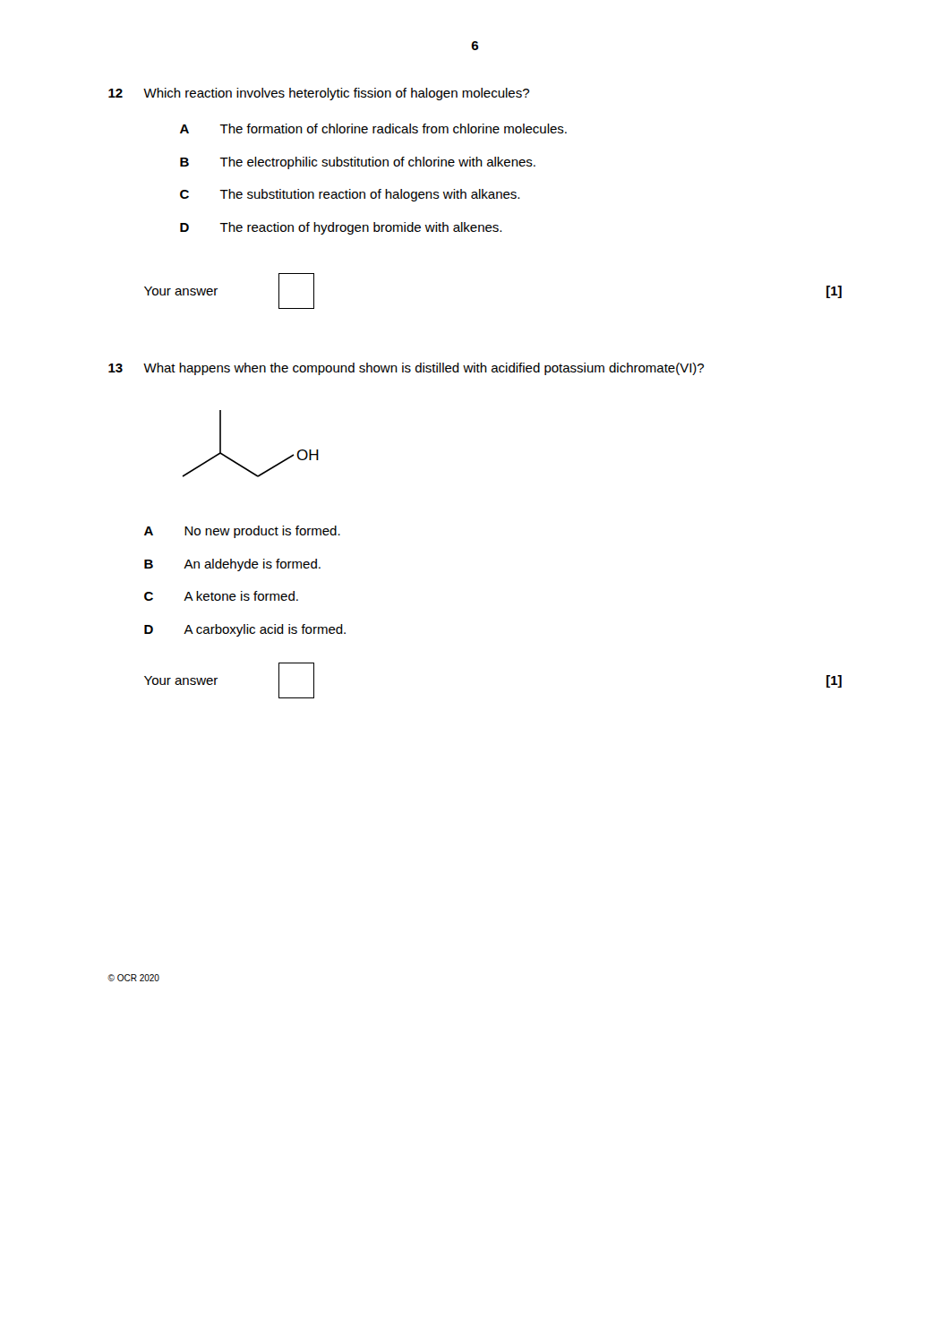6
12
Which reaction involves heterolytic fission of halogen molecules?
AThe formation of chlorine radicals from chlorine molecules.
BThe electrophilic substitution of chlorine with alkenes.
CThe substitution reaction of halogens with alkanes.
DThe reaction of hydrogen bromide with alkenes.
Your answer [1]
13
What happens when the compound shown is distilled with acidified potassium dichromate(VI)?
OH
ANo new product is formed.
BAn aldehyde is formed.
CA ketone is formed.
DA carboxylic acid is formed.
Your answer [1]
© OCR 2020